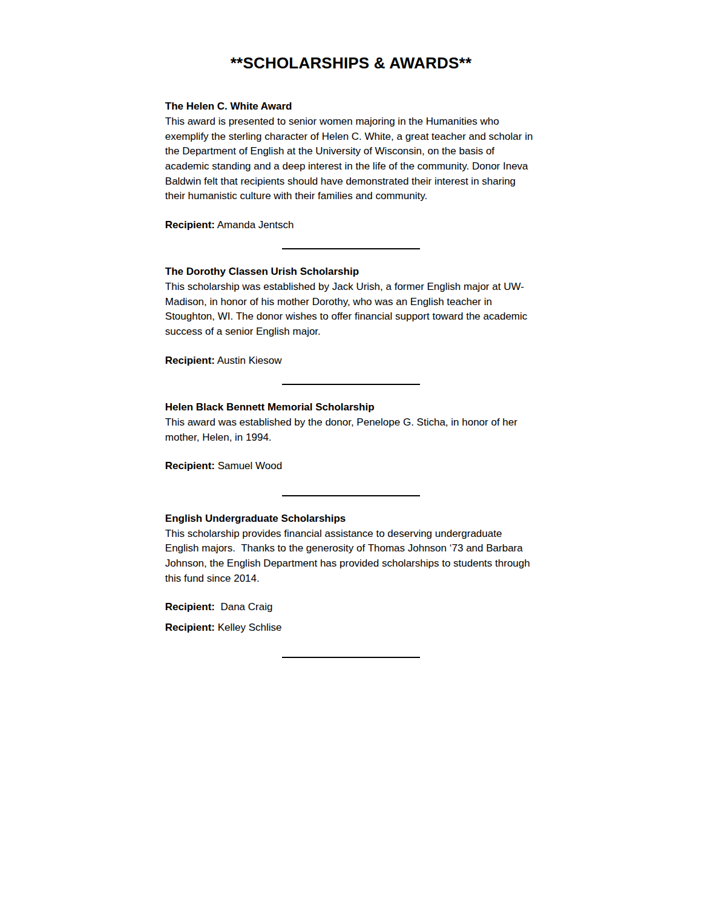**SCHOLARSHIPS & AWARDS**
The Helen C. White Award
This award is presented to senior women majoring in the Humanities who exemplify the sterling character of Helen C. White, a great teacher and scholar in the Department of English at the University of Wisconsin, on the basis of academic standing and a deep interest in the life of the community. Donor Ineva Baldwin felt that recipients should have demonstrated their interest in sharing their humanistic culture with their families and community.
Recipient: Amanda Jentsch
The Dorothy Classen Urish Scholarship
This scholarship was established by Jack Urish, a former English major at UW-Madison, in honor of his mother Dorothy, who was an English teacher in Stoughton, WI. The donor wishes to offer financial support toward the academic success of a senior English major.
Recipient: Austin Kiesow
Helen Black Bennett Memorial Scholarship
This award was established by the donor, Penelope G. Sticha, in honor of her mother, Helen, in 1994.
Recipient: Samuel Wood
English Undergraduate Scholarships
This scholarship provides financial assistance to deserving undergraduate English majors. Thanks to the generosity of Thomas Johnson ‘73 and Barbara Johnson, the English Department has provided scholarships to students through this fund since 2014.
Recipient: Dana Craig
Recipient: Kelley Schlise